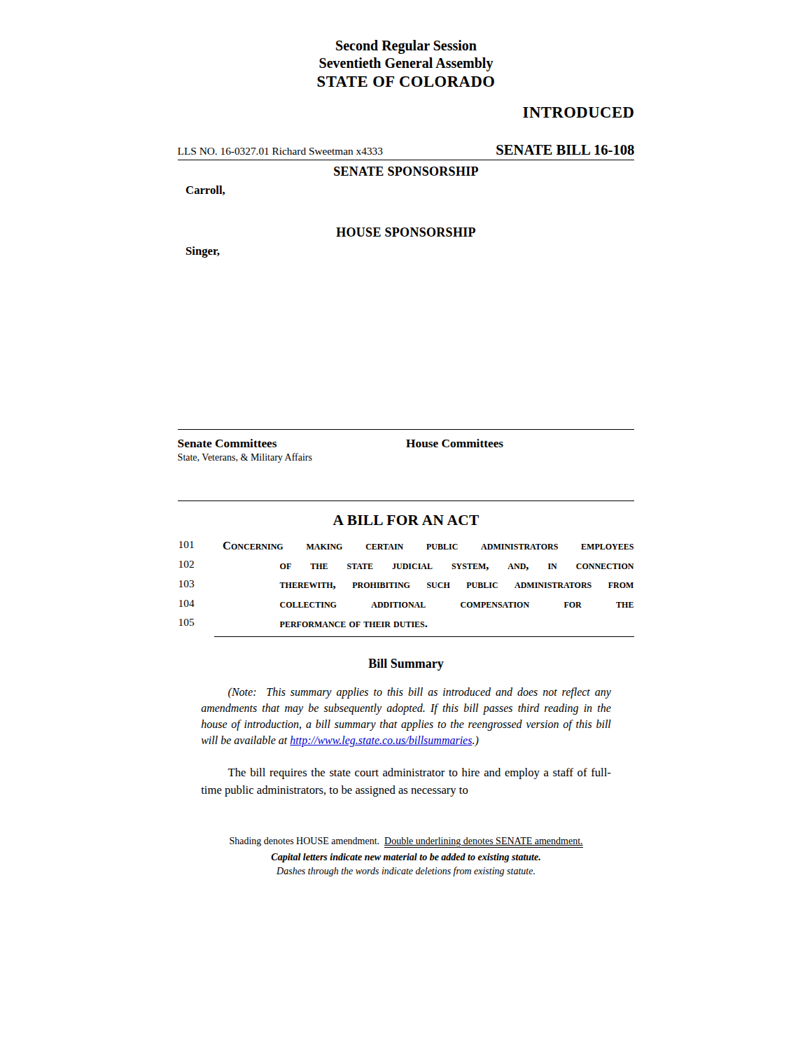Second Regular Session
Seventieth General Assembly
STATE OF COLORADO
INTRODUCED
LLS NO. 16-0327.01 Richard Sweetman x4333
SENATE BILL 16-108
SENATE SPONSORSHIP
Carroll,
HOUSE SPONSORSHIP
Singer,
Senate Committees
State, Veterans, & Military Affairs
House Committees
A BILL FOR AN ACT
| 101 | Concerning making certain public administrators employees |
| 102 | of the state judicial system, and, in connection |
| 103 | therewith, prohibiting such public administrators from |
| 104 | collecting additional compensation for the |
| 105 | performance of their duties. |
Bill Summary
(Note: This summary applies to this bill as introduced and does not reflect any amendments that may be subsequently adopted. If this bill passes third reading in the house of introduction, a bill summary that applies to the reengrossed version of this bill will be available at http://www.leg.state.co.us/billsummaries.)
The bill requires the state court administrator to hire and employ a staff of full-time public administrators, to be assigned as necessary to
Shading denotes HOUSE amendment. Double underlining denotes SENATE amendment.
Capital letters indicate new material to be added to existing statute.
Dashes through the words indicate deletions from existing statute.